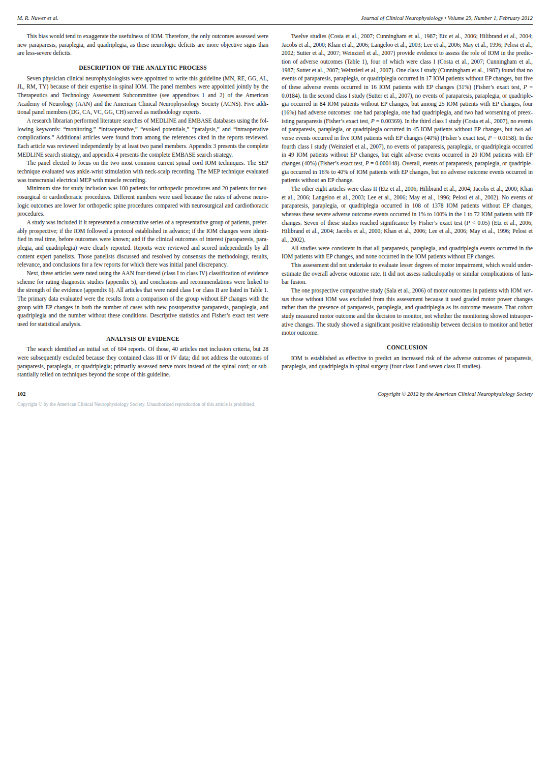M. R. Nuwer et al.
Journal of Clinical Neurophysiology • Volume 29, Number 1, February 2012
This bias would tend to exaggerate the usefulness of IOM. Therefore, the only outcomes assessed were new paraparesis, paraplegia, and quadriplegia, as these neurologic deficits are more objective signs than are less-severe deficits.
Description of the Analytic Process
Seven physician clinical neurophysiologists were appointed to write this guideline (MN, RE, GG, AL, JL, RM, TY) because of their expertise in spinal IOM. The panel members were appointed jointly by the Therapeutics and Technology Assessment Subcommittee (see appendixes 1 and 2) of the American Academy of Neurology (AAN) and the American Clinical Neurophysiology Society (ACNS). Five additional panel members (DG, CA, VC, GG, CH) served as methodology experts.
A research librarian performed literature searches of MEDLINE and EMBASE databases using the following keywords: “monitoring,” “intraoperative,” “evoked potentials,” “paralysis,” and “intraoperative complications.” Additional articles were found from among the references cited in the reports reviewed. Each article was reviewed independently by at least two panel members. Appendix 3 presents the complete MEDLINE search strategy, and appendix 4 presents the complete EMBASE search strategy.
The panel elected to focus on the two most common current spinal cord IOM techniques. The SEP technique evaluated was ankle-wrist stimulation with neck-scalp recording. The MEP technique evaluated was transcranial electrical MEP with muscle recording.
Minimum size for study inclusion was 100 patients for orthopedic procedures and 20 patients for neurosurgical or cardiothoracic procedures. Different numbers were used because the rates of adverse neurologic outcomes are lower for orthopedic spine procedures compared with neurosurgical and cardiothoracic procedures.
A study was included if it represented a consecutive series of a representative group of patients, preferably prospective; if the IOM followed a protocol established in advance; if the IOM changes were identified in real time, before outcomes were known; and if the clinical outcomes of interest (paraparesis, paraplegia, and quadriplegia) were clearly reported. Reports were reviewed and scored independently by all content expert panelists. Those panelists discussed and resolved by consensus the methodology, results, relevance, and conclusions for a few reports for which there was initial panel discrepancy.
Next, these articles were rated using the AAN four-tiered (class I to class IV) classification of evidence scheme for rating diagnostic studies (appendix 5), and conclusions and recommendations were linked to the strength of the evidence (appendix 6). All articles that were rated class I or class II are listed in Table 1. The primary data evaluated were the results from a comparison of the group without EP changes with the group with EP changes in both the number of cases with new postoperative paraparesis, paraplegia, and quadriplegia and the number without these conditions. Descriptive statistics and Fisher’s exact test were used for statistical analysis.
Analysis of Evidence
The search identified an initial set of 604 reports. Of those, 40 articles met inclusion criteria, but 28 were subsequently excluded because they contained class III or IV data; did not address the outcomes of paraparesis, paraplegia, or quadriplegia; primarily assessed nerve roots instead of the spinal cord; or substantially relied on techniques beyond the scope of this guideline.
Twelve studies (Costa et al., 2007; Cunningham et al., 1987; Etz et al., 2006; Hilibrand et al., 2004; Jacobs et al., 2000; Khan et al., 2006; Langeloo et al., 2003; Lee et al., 2006; May et al., 1996; Pelosi et al., 2002; Sutter et al., 2007; Weinzierl et al., 2007) provide evidence to assess the role of IOM in the prediction of adverse outcomes (Table 1), four of which were class I (Costa et al., 2007; Cunningham et al., 1987; Sutter et al., 2007; Weinzierl et al., 2007). One class I study (Cunningham et al., 1987) found that no events of paraparesis, paraplegia, or quadriplegia occurred in 17 IOM patients without EP changes, but five of these adverse events occurred in 16 IOM patients with EP changes (31%) (Fisher’s exact test, P = 0.0184). In the second class I study (Sutter et al., 2007), no events of paraparesis, paraplegia, or quadriplegia occurred in 84 IOM patients without EP changes, but among 25 IOM patients with EP changes, four (16%) had adverse outcomes: one had paraplegia, one had quadriplegia, and two had worsening of preexisting paraparesis (Fisher’s exact test, P = 0.00369). In the third class I study (Costa et al., 2007), no events of paraparesis, paraplegia, or quadriplegia occurred in 45 IOM patients without EP changes, but two adverse events occurred in five IOM patients with EP changes (40%) (Fisher’s exact test, P = 0.0158). In the fourth class I study (Weinzierl et al., 2007), no events of paraparesis, paraplegia, or quadriplegia occurred in 49 IOM patients without EP changes, but eight adverse events occurred in 20 IOM patients with EP changes (40%) (Fisher’s exact test, P = 0.000148). Overall, events of paraparesis, paraplegia, or quadriplegia occurred in 16% to 40% of IOM patients with EP changes, but no adverse outcome events occurred in patients without an EP change.
The other eight articles were class II (Etz et al., 2006; Hilibrand et al., 2004; Jacobs et al., 2000; Khan et al., 2006; Langeloo et al., 2003; Lee et al., 2006; May et al., 1996; Pelosi et al., 2002). No events of paraparesis, paraplegia, or quadriplegia occurred in 108 of 1378 IOM patients without EP changes, whereas these severe adverse outcome events occurred in 1% to 100% in the 1 to 72 IOM patients with EP changes. Seven of these studies reached significance by Fisher’s exact test (P < 0.05) (Etz et al., 2006; Hilibrand et al., 2004; Jacobs et al., 2000; Khan et al., 2006; Lee et al., 2006; May et al., 1996; Pelosi et al., 2002).
All studies were consistent in that all paraparesis, paraplegia, and quadriplegia events occurred in the IOM patients with EP changes, and none occurred in the IOM patients without EP changes.
This assessment did not undertake to evaluate lesser degrees of motor impairment, which would underestimate the overall adverse outcome rate. It did not assess radiculopathy or similar complications of lumbar fusion.
The one prospective comparative study (Sala et al., 2006) of motor outcomes in patients with IOM versus those without IOM was excluded from this assessment because it used graded motor power changes rather than the presence of paraparesis, paraplegia, and quadriplegia as its outcome measure. That cohort study measured motor outcome and the decision to monitor, not whether the monitoring showed intraoperative changes. The study showed a significant positive relationship between decision to monitor and better motor outcome.
Conclusion
IOM is established as effective to predict an increased risk of the adverse outcomes of paraparesis, paraplegia, and quadriplegia in spinal surgery (four class I and seven class II studies).
102
Copyright © 2012 by the American Clinical Neurophysiology Society
Copyright © by the American Clinical Neurophysiology Society. Unauthorized reproduction of this article is prohibited.